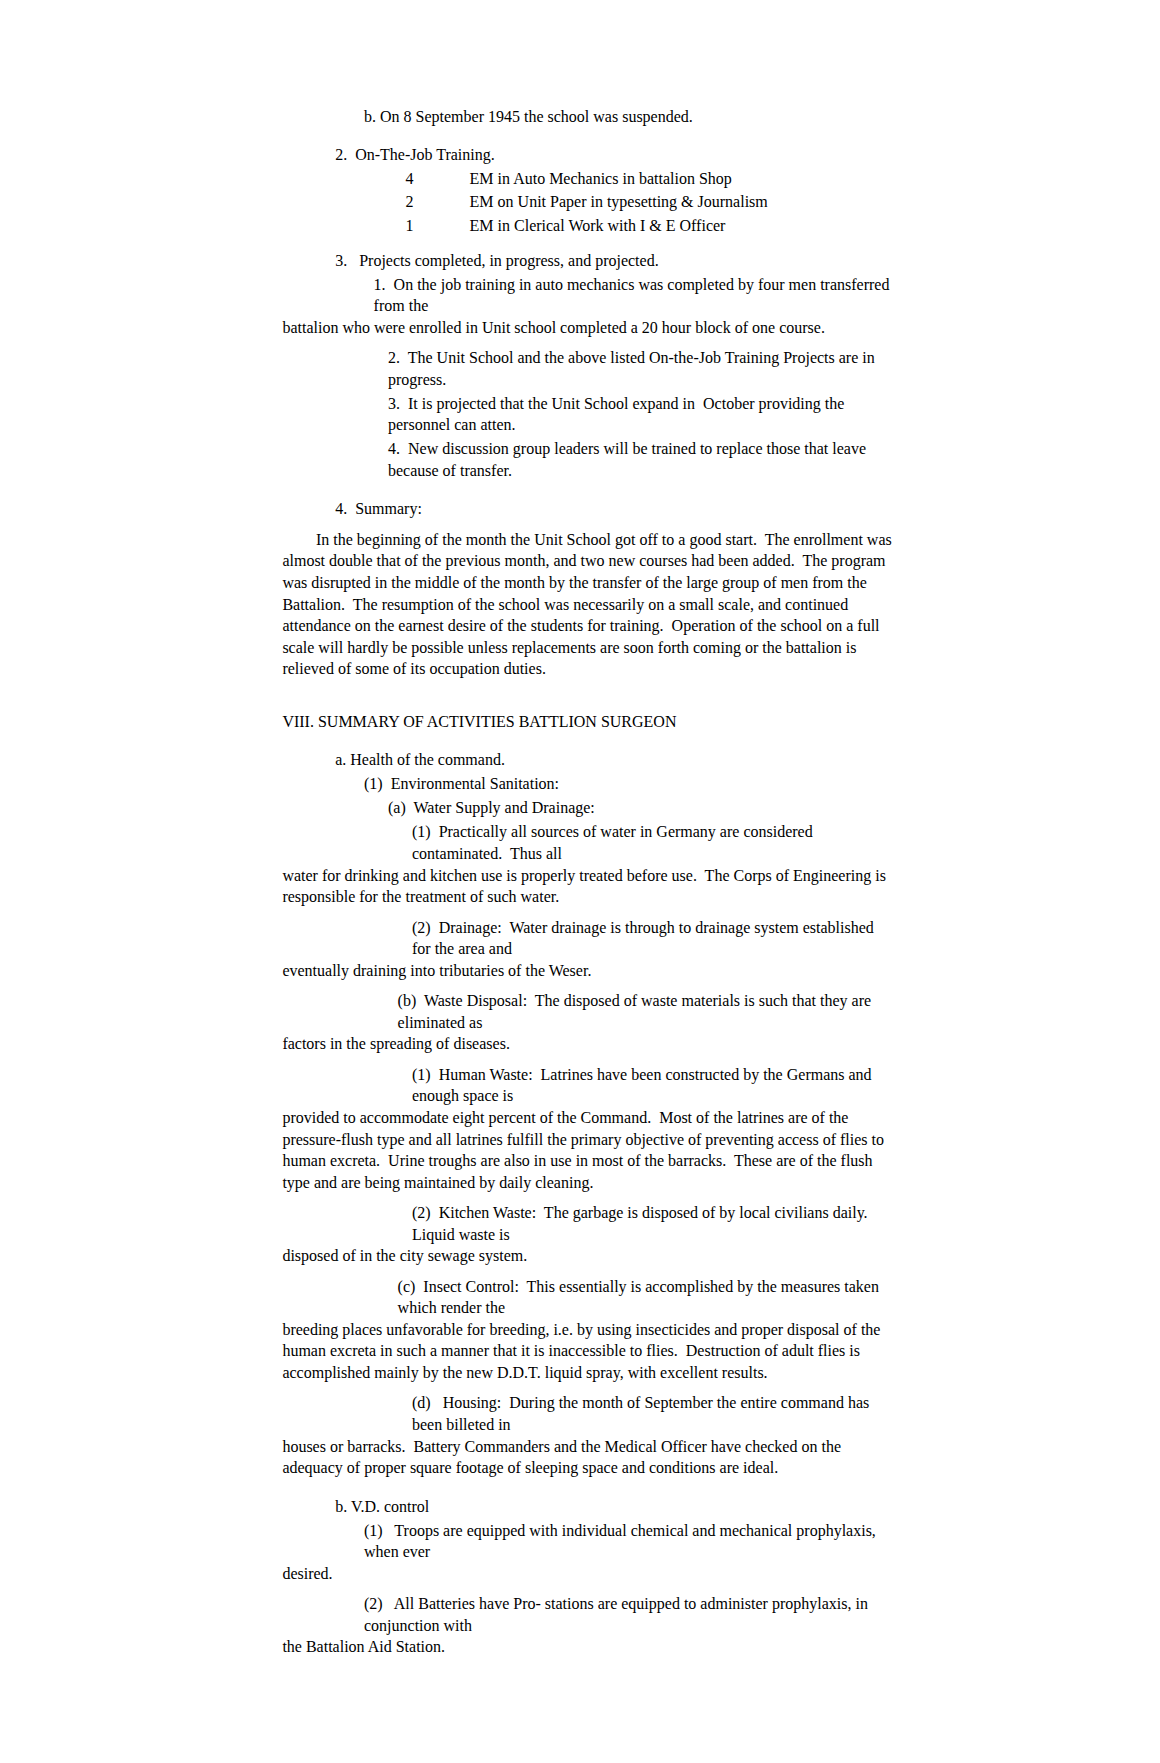b. On 8 September 1945 the school was suspended.
2. On-The-Job Training.
| 4 | EM in Auto Mechanics in battalion Shop |
| 2 | EM on Unit Paper in typesetting & Journalism |
| 1 | EM in Clerical Work with I & E Officer |
3. Projects completed, in progress, and projected.
1. On the job training in auto mechanics was completed by four men transferred from the battalion who were enrolled in Unit school completed a 20 hour block of one course.
2. The Unit School and the above listed On-the-Job Training Projects are in progress.
3. It is projected that the Unit School expand in October providing the personnel can atten.
4. New discussion group leaders will be trained to replace those that leave because of transfer.
4. Summary:
In the beginning of the month the Unit School got off to a good start. The enrollment was almost double that of the previous month, and two new courses had been added. The program was disrupted in the middle of the month by the transfer of the large group of men from the Battalion. The resumption of the school was necessarily on a small scale, and continued attendance on the earnest desire of the students for training. Operation of the school on a full scale will hardly be possible unless replacements are soon forth coming or the battalion is relieved of some of its occupation duties.
VIII. SUMMARY OF ACTIVITIES BATTLION SURGEON
a. Health of the command.
(1) Environmental Sanitation:
(a) Water Supply and Drainage:
(1) Practically all sources of water in Germany are considered contaminated. Thus all water for drinking and kitchen use is properly treated before use. The Corps of Engineering is responsible for the treatment of such water.
(2) Drainage: Water drainage is through to drainage system established for the area and eventually draining into tributaries of the Weser.
(b) Waste Disposal: The disposed of waste materials is such that they are eliminated as factors in the spreading of diseases.
(1) Human Waste: Latrines have been constructed by the Germans and enough space is provided to accommodate eight percent of the Command. Most of the latrines are of the pressure-flush type and all latrines fulfill the primary objective of preventing access of flies to human excreta. Urine troughs are also in use in most of the barracks. These are of the flush type and are being maintained by daily cleaning.
(2) Kitchen Waste: The garbage is disposed of by local civilians daily. Liquid waste is disposed of in the city sewage system.
(c) Insect Control: This essentially is accomplished by the measures taken which render the breeding places unfavorable for breeding, i.e. by using insecticides and proper disposal of the human excreta in such a manner that it is inaccessible to flies. Destruction of adult flies is accomplished mainly by the new D.D.T. liquid spray, with excellent results.
(d) Housing: During the month of September the entire command has been billeted in houses or barracks. Battery Commanders and the Medical Officer have checked on the adequacy of proper square footage of sleeping space and conditions are ideal.
b. V.D. control
(1) Troops are equipped with individual chemical and mechanical prophylaxis, when ever desired.
(2) All Batteries have Pro- stations are equipped to administer prophylaxis, in conjunction with the Battalion Aid Station.